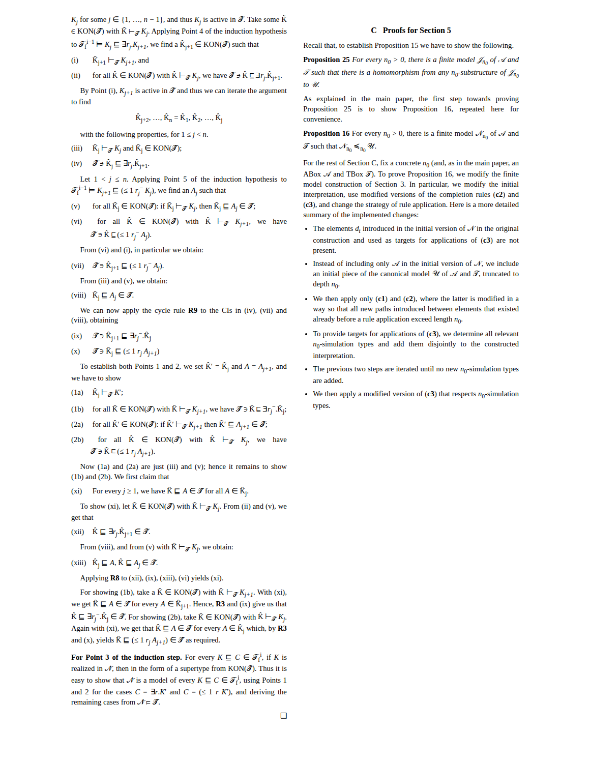Kj for some j ∈ {1, …, n − 1}, and thus Kj is active in 𝒯̂. Take some K̃ ∈ KON(𝒯̂) with K̃ ⊢𝒯̂ Kj. Applying Point 4 of the induction hypothesis to 𝒯fi−1 ⊨ Kj ⊑ ∃rj.Kj+1, we find a K̂j+1 ∈ KON(𝒯̂) such that
(i) K̂j+1 ⊢𝒯̂ Kj+1, and
(ii) for all K̂ ∈ KON(𝒯̂) with K̂ ⊢𝒯̂ Kj, we have 𝒯̂ ∋ K̂ ⊑ ∃rj.K̂j+1.
By Point (i), Kj+1 is active in 𝒯̂ and thus we can iterate the argument to find
K̂j+2, …, K̂n = K̂1, K̂2, …, K̂j
with the following properties, for 1 ≤ j < n.
(iii) K̂j ⊢𝒯̂ Kj and K̂j ∈ KON(𝒯̂);
(iv) 𝒯̂ ∋ K̂j ⊑ ∃rj.K̂j+1.
Let 1 < j ≤ n. Applying Point 5 of the induction hypothesis to 𝒯fi−1 ⊨ Kj+1 ⊑ (≤ 1 rj− Kj), we find an Aj such that
(v) for all K̃j ∈ KON(𝒯̂): if K̃j ⊢𝒯̂ Kj, then K̃j ⊑ Aj ∈ 𝒯̂;
(vi) for all K̂ ∈ KON(𝒯̂) with K̂ ⊢𝒯̂ Kj+1, we have 𝒯̂ ∋ K̂ ⊑ (≤ 1 rj− Aj).
From (vi) and (i), in particular we obtain:
(vii) 𝒯̂ ∋ K̂j+1 ⊑ (≤ 1 rj− Aj).
From (iii) and (v), we obtain:
(viii) K̂j ⊑ Aj ∈ 𝒯̂.
We can now apply the cycle rule R9 to the CIs in (iv), (vii) and (viii), obtaining
(ix) 𝒯̂ ∋ K̂j+1 ⊑ ∃rj−.K̂j
(x) 𝒯̂ ∋ K̂j ⊑ (≤ 1 rj Aj+1)
To establish both Points 1 and 2, we set K̂′ = K̂j and A = Aj+1, and we have to show
(1a) K̂j ⊢𝒯̂ K′;
(1b) for all K̂ ∈ KON(𝒯̂) with K̂ ⊢𝒯̂ Kj+1, we have 𝒯̂ ∋ K̂ ⊑ ∃rj−.K̂j;
(2a) for all K̂′ ∈ KON(𝒯̂): if K̂′ ⊢𝒯̂ Kj+1 then K̃′ ⊑ Aj+1 ∈ 𝒯̂;
(2b) for all K̂ ∈ KON(𝒯̂) with K̂ ⊢𝒯̂ Kj, we have 𝒯̂ ∋ K̂ ⊑ (≤ 1 rj Aj+1).
Now (1a) and (2a) are just (iii) and (v); hence it remains to show (1b) and (2b). We first claim that
(xi) For every j ≥ 1, we have K̂ ⊑ A ∈ 𝒯̂ for all A ∈ K̂j.
To show (xi), let K̂ ∈ KON(𝒯̂) with K̂ ⊢𝒯̂ Kj. From (ii) and (v), we get that
(xii) K̂ ⊑ ∃rj.K̂j+1 ∈ 𝒯̂.
From (viii), and from (v) with K̂ ⊢𝒯̂ Kj, we obtain:
(xiii) K̂j ⊑ A, K̂ ⊑ Aj ∈ 𝒯̂.
Applying R8 to (xii), (ix), (xiii), (vi) yields (xi).
For showing (1b), take a K̂ ∈ KON(𝒯̂) with K̂ ⊢𝒯̂ Kj+1. With (xi), we get K̂ ⊑ A ∈ 𝒯̂ for every A ∈ K̂j+1. Hence, R3 and (ix) give us that K̂ ⊑ ∃rj−.K̂j ∈ 𝒯̂. For showing (2b), take K̂ ∈ KON(𝒯̂) with K̂ ⊢𝒯̂ Kj. Again with (xi), we get that K̂ ⊑ A ∈ 𝒯̂ for every A ∈ K̂j which, by R3 and (x), yields K̂ ⊑ (≤ 1 rj Aj+1) ∈ 𝒯̂ as required.
For Point 3 of the induction step. For every K ⊑ C ∈ 𝒯fi, if K is realized in 𝒩̂, then in the form of a supertype from KON(𝒯̂). Thus it is easy to show that 𝒩̂ is a model of every K ⊑ C ∈ 𝒯fi, using Points 1 and 2 for the cases C = ∃r.K′ and C = (≤ 1 r K′), and deriving the remaining cases from 𝒩̂ ⊨ 𝒯̂.
❑
C Proofs for Section 5
Recall that, to establish Proposition 15 we have to show the following.
Proposition 25 For every n0 > 0, there is a finite model 𝒥n0 of 𝒜 and 𝒯 such that there is a homomorphism from any n0-substructure of 𝒥n0 to 𝒰.
As explained in the main paper, the first step towards proving Proposition 25 is to show Proposition 16, repeated here for convenience.
Proposition 16 For every n 0 > 0, there is a finite model 𝒩n0 of 𝒜 and 𝒯 such that 𝒩n0 ≼n0 𝒰.
For the rest of Section C, fix a concrete n 0 (and, as in the main paper, an ABox 𝒜 and TBox 𝒯). To prove Proposition 16, we modify the finite model construction of Section 3. In particular, we modify the initial interpretation, use modified versions of the completion rules (c2) and (c3), and change the strategy of rule application. Here is a more detailed summary of the implemented changes:
The elements dt introduced in the initial version of 𝒩 in the original construction and used as targets for applications of (c3) are not present.
Instead of including only 𝒜 in the initial version of 𝒩, we include an initial piece of the canonical model 𝒰 of 𝒜 and 𝒯, truncated to depth n 0.
We then apply only (c1) and (c2), where the latter is modified in a way so that all new paths introduced between elements that existed already before a rule application exceed length n 0.
To provide targets for applications of (c3), we determine all relevant n 0-simulation types and add them disjointly to the constructed interpretation.
The previous two steps are iterated until no new n 0-simulation types are added.
We then apply a modified version of (c3) that respects n 0-simulation types.